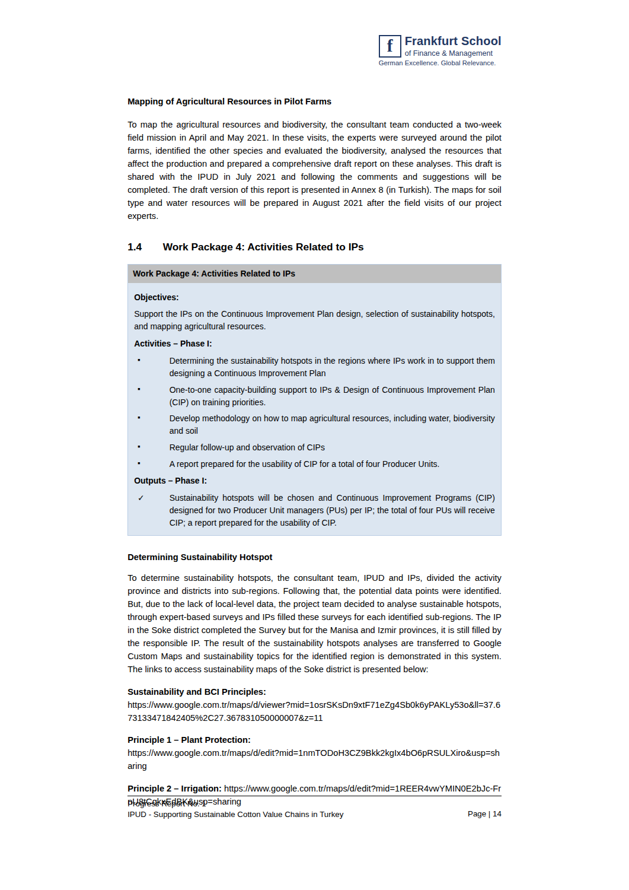fFrankfurt School
of Finance & Management
German Excellence. Global Relevance.
Mapping of Agricultural Resources in Pilot Farms
To map the agricultural resources and biodiversity, the consultant team conducted a two-week field mission in April and May 2021. In these visits, the experts were surveyed around the pilot farms, identified the other species and evaluated the biodiversity, analysed the resources that affect the production and prepared a comprehensive draft report on these analyses. This draft is shared with the IPUD in July 2021 and following the comments and suggestions will be completed. The draft version of this report is presented in Annex 8 (in Turkish). The maps for soil type and water resources will be prepared in August 2021 after the field visits of our project experts.
1.4 Work Package 4: Activities Related to IPs
Work Package 4: Activities Related to IPs
Objectives:
Support the IPs on the Continuous Improvement Plan design, selection of sustainability hotspots, and mapping agricultural resources.
Activities – Phase I:
Determining the sustainability hotspots in the regions where IPs work in to support them designing a Continuous Improvement Plan
One-to-one capacity-building support to IPs & Design of Continuous Improvement Plan (CIP) on training priorities.
Develop methodology on how to map agricultural resources, including water, biodiversity and soil
Regular follow-up and observation of CIPs
A report prepared for the usability of CIP for a total of four Producer Units.
Outputs – Phase I:
Sustainability hotspots will be chosen and Continuous Improvement Programs (CIP) designed for two Producer Unit managers (PUs) per IP; the total of four PUs will receive CIP; a report prepared for the usability of CIP.
Determining Sustainability Hotspot
To determine sustainability hotspots, the consultant team, IPUD and IPs, divided the activity province and districts into sub-regions. Following that, the potential data points were identified. But, due to the lack of local-level data, the project team decided to analyse sustainable hotspots, through expert-based surveys and IPs filled these surveys for each identified sub-regions. The IP in the Soke district completed the Survey but for the Manisa and Izmir provinces, it is still filled by the responsible IP. The result of the sustainability hotspots analyses are transferred to Google Custom Maps and sustainability topics for the identified region is demonstrated in this system. The links to access sustainability maps of the Soke district is presented below:
Sustainability and BCI Principles:
https://www.google.com.tr/maps/d/viewer?mid=1osrSKsDn9xtF71eZg4Sb0k6yPAKLy53o&ll=37.673133471842405%2C27.367831050000007&z=11
Principle 1 – Plant Protection:
https://www.google.com.tr/maps/d/edit?mid=1nmTODoH3CZ9Bkk2kgIx4bO6pRSULXiro&usp=sharing
Principle 2 – Irrigation: https://www.google.com.tr/maps/d/edit?mid=1REER4vwYMIN0E2bJc-FrnU8tCqkxEdBK&usp=sharing
Progress Report No. 1
IPUD - Supporting Sustainable Cotton Value Chains in Turkey
Page | 14